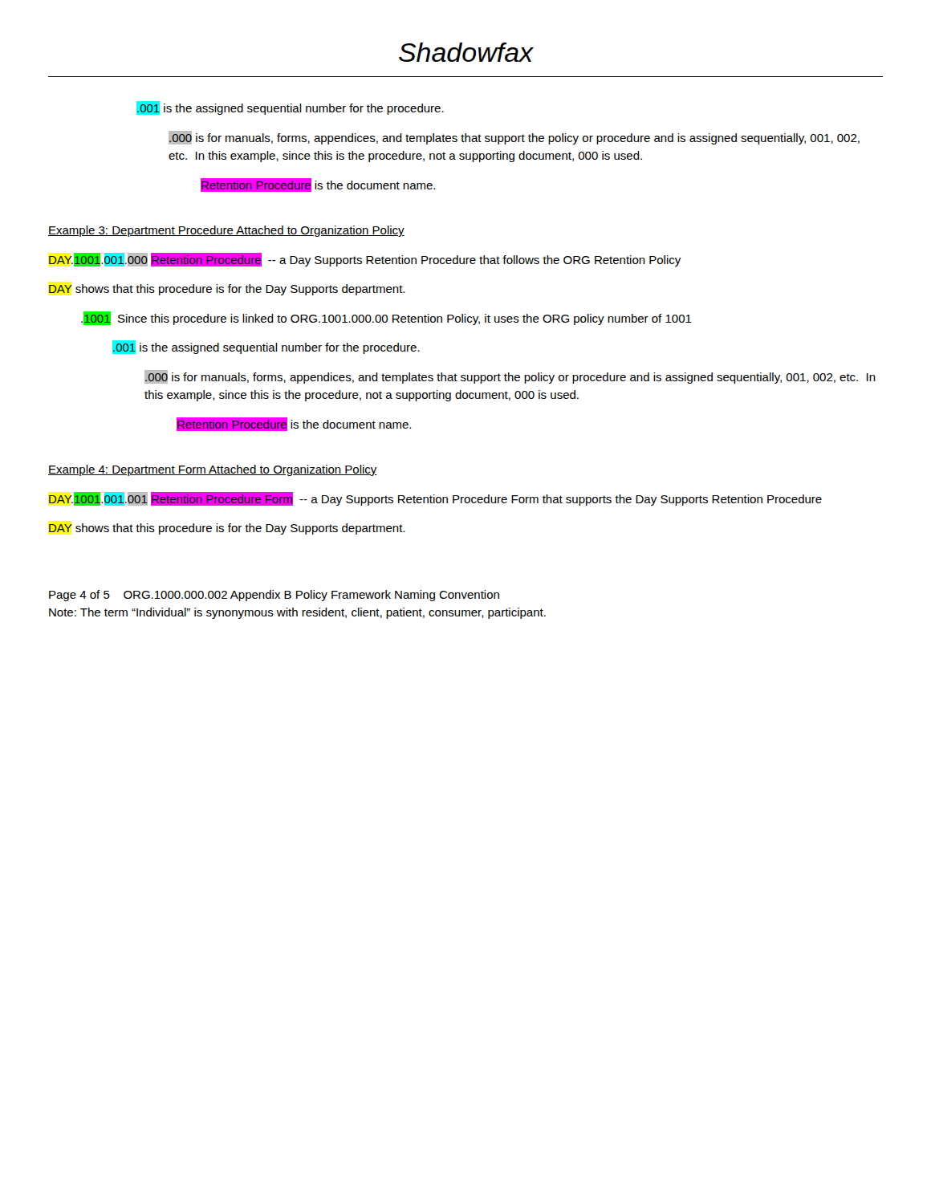Shadowfax
.001 is the assigned sequential number for the procedure.
.000 is for manuals, forms, appendices, and templates that support the policy or procedure and is assigned sequentially, 001, 002, etc. In this example, since this is the procedure, not a supporting document, 000 is used.
Retention Procedure is the document name.
Example 3: Department Procedure Attached to Organization Policy
DAY.1001.001.000 Retention Procedure -- a Day Supports Retention Procedure that follows the ORG Retention Policy
DAY shows that this procedure is for the Day Supports department.
.1001 Since this procedure is linked to ORG.1001.000.00 Retention Policy, it uses the ORG policy number of 1001
.001 is the assigned sequential number for the procedure.
.000 is for manuals, forms, appendices, and templates that support the policy or procedure and is assigned sequentially, 001, 002, etc. In this example, since this is the procedure, not a supporting document, 000 is used.
Retention Procedure is the document name.
Example 4: Department Form Attached to Organization Policy
DAY.1001.001.001 Retention Procedure Form -- a Day Supports Retention Procedure Form that supports the Day Supports Retention Procedure
DAY shows that this procedure is for the Day Supports department.
Page 4 of 5 ORG.1000.000.002 Appendix B Policy Framework Naming Convention
Note: The term “Individual” is synonymous with resident, client, patient, consumer, participant.